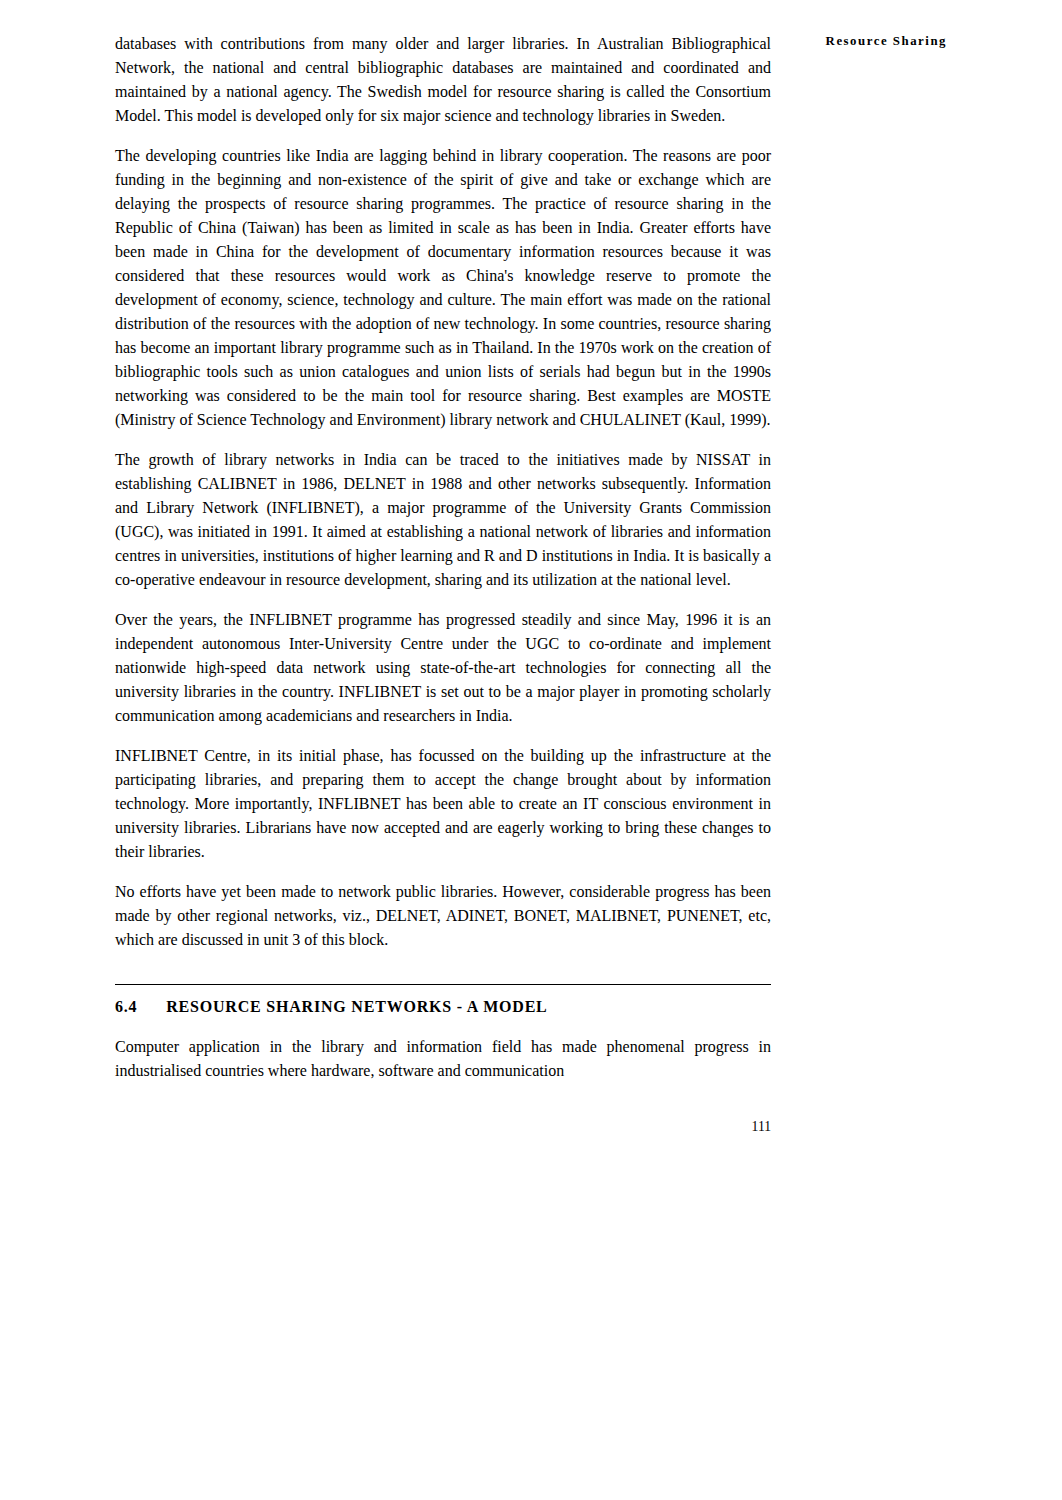Resource Sharing
databases with contributions from many older and larger libraries. In Australian Bibliographical Network, the national and central bibliographic databases are maintained and coordinated and maintained by a national agency. The Swedish model for resource sharing is called the Consortium Model. This model is developed only for six major science and technology libraries in Sweden.
The developing countries like India are lagging behind in library cooperation. The reasons are poor funding in the beginning and non-existence of the spirit of give and take or exchange which are delaying the prospects of resource sharing programmes. The practice of resource sharing in the Republic of China (Taiwan) has been as limited in scale as has been in India. Greater efforts have been made in China for the development of documentary information resources because it was considered that these resources would work as China's knowledge reserve to promote the development of economy, science, technology and culture. The main effort was made on the rational distribution of the resources with the adoption of new technology. In some countries, resource sharing has become an important library programme such as in Thailand. In the 1970s work on the creation of bibliographic tools such as union catalogues and union lists of serials had begun but in the 1990s networking was considered to be the main tool for resource sharing. Best examples are MOSTE (Ministry of Science Technology and Environment) library network and CHULALINET (Kaul, 1999).
The growth of library networks in India can be traced to the initiatives made by NISSAT in establishing CALIBNET in 1986, DELNET in 1988 and other networks subsequently. Information and Library Network (INFLIBNET), a major programme of the University Grants Commission (UGC), was initiated in 1991. It aimed at establishing a national network of libraries and information centres in universities, institutions of higher learning and R and D institutions in India. It is basically a co-operative endeavour in resource development, sharing and its utilization at the national level.
Over the years, the INFLIBNET programme has progressed steadily and since May, 1996 it is an independent autonomous Inter-University Centre under the UGC to co-ordinate and implement nationwide high-speed data network using state-of-the-art technologies for connecting all the university libraries in the country. INFLIBNET is set out to be a major player in promoting scholarly communication among academicians and researchers in India.
INFLIBNET Centre, in its initial phase, has focussed on the building up the infrastructure at the participating libraries, and preparing them to accept the change brought about by information technology. More importantly, INFLIBNET has been able to create an IT conscious environment in university libraries. Librarians have now accepted and are eagerly working to bring these changes to their libraries.
No efforts have yet been made to network public libraries. However, considerable progress has been made by other regional networks, viz., DELNET, ADINET, BONET, MALIBNET, PUNENET, etc, which are discussed in unit 3 of this block.
6.4 RESOURCE SHARING NETWORKS - A MODEL
Computer application in the library and information field has made phenomenal progress in industrialised countries where hardware, software and communication
111